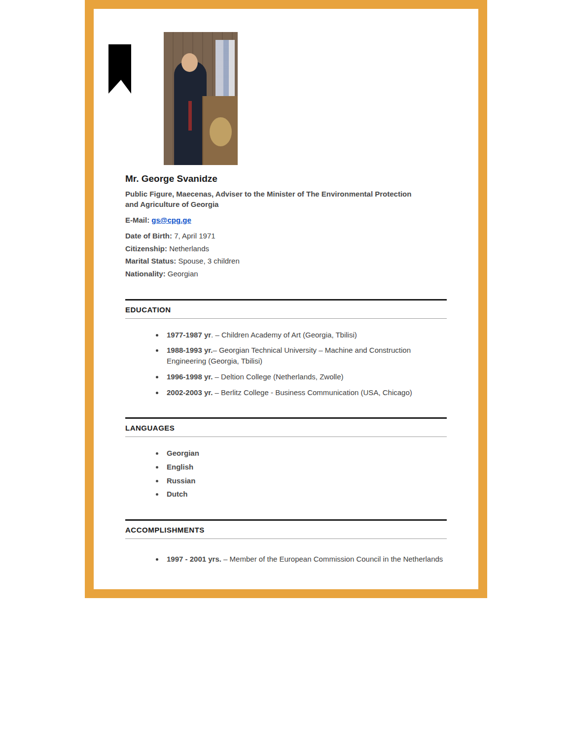Mr. George Svanidze
Public Figure, Maecenas, Adviser to the Minister of The Environmental Protection and Agriculture of Georgia
E-Mail: gs@cpg.ge
Date of Birth: 7, April 1971
Citizenship: Netherlands
Marital Status: Spouse, 3 children
Nationality: Georgian
EDUCATION
1977-1987 yr. – Children Academy of Art (Georgia, Tbilisi)
1988-1993 yr.– Georgian Technical University – Machine and Construction Engineering (Georgia, Tbilisi)
1996-1998 yr. – Deltion College (Netherlands, Zwolle)
2002-2003 yr. – Berlitz College - Business Communication (USA, Chicago)
LANGUAGES
Georgian
English
Russian
Dutch
ACCOMPLISHMENTS
1997 - 2001 yrs. – Member of the European Commission Council in the Netherlands